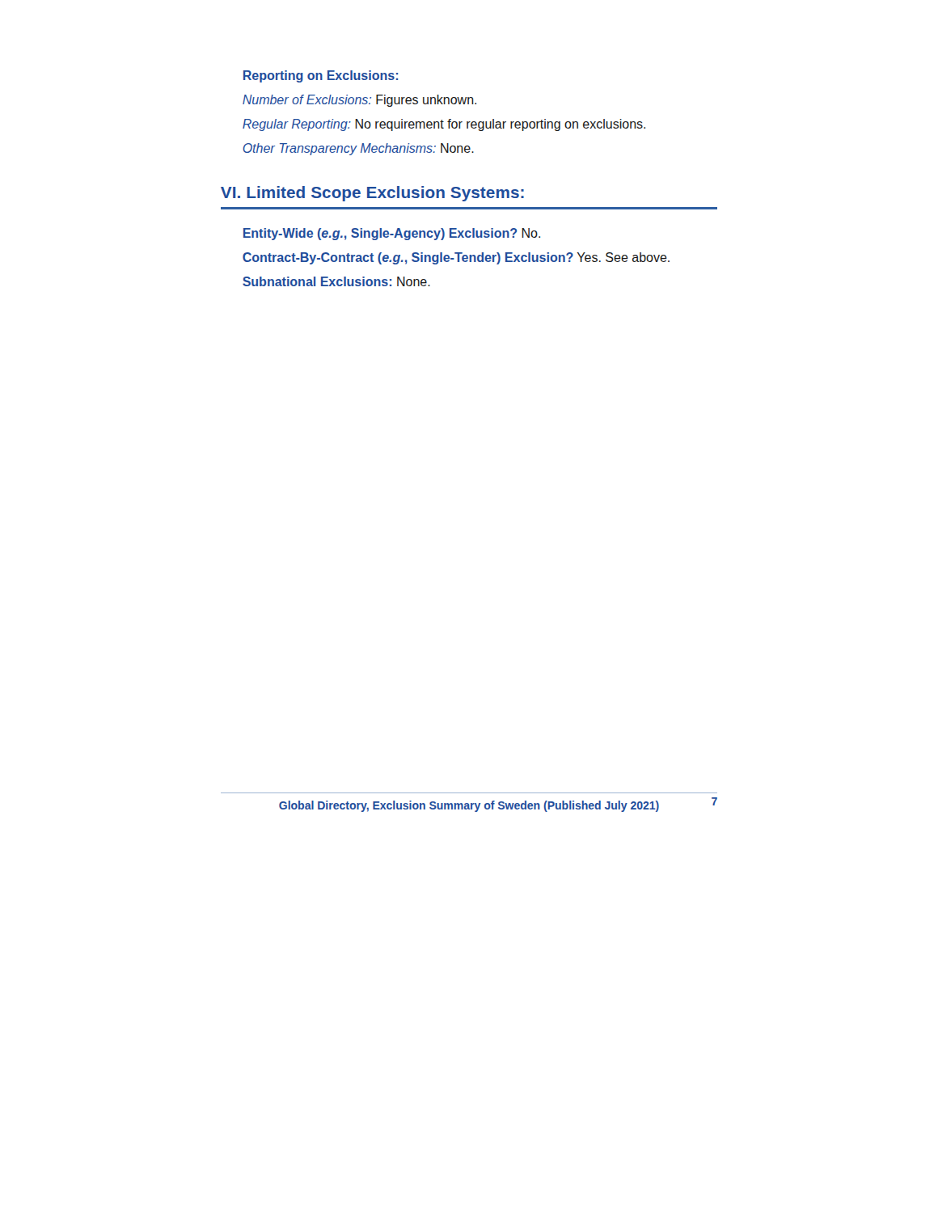Reporting on Exclusions:
Number of Exclusions: Figures unknown.
Regular Reporting: No requirement for regular reporting on exclusions.
Other Transparency Mechanisms: None.
VI. Limited Scope Exclusion Systems:
Entity-Wide (e.g., Single-Agency) Exclusion? No.
Contract-By-Contract (e.g., Single-Tender) Exclusion? Yes. See above.
Subnational Exclusions: None.
Global Directory, Exclusion Summary of Sweden (Published July 2021) 7